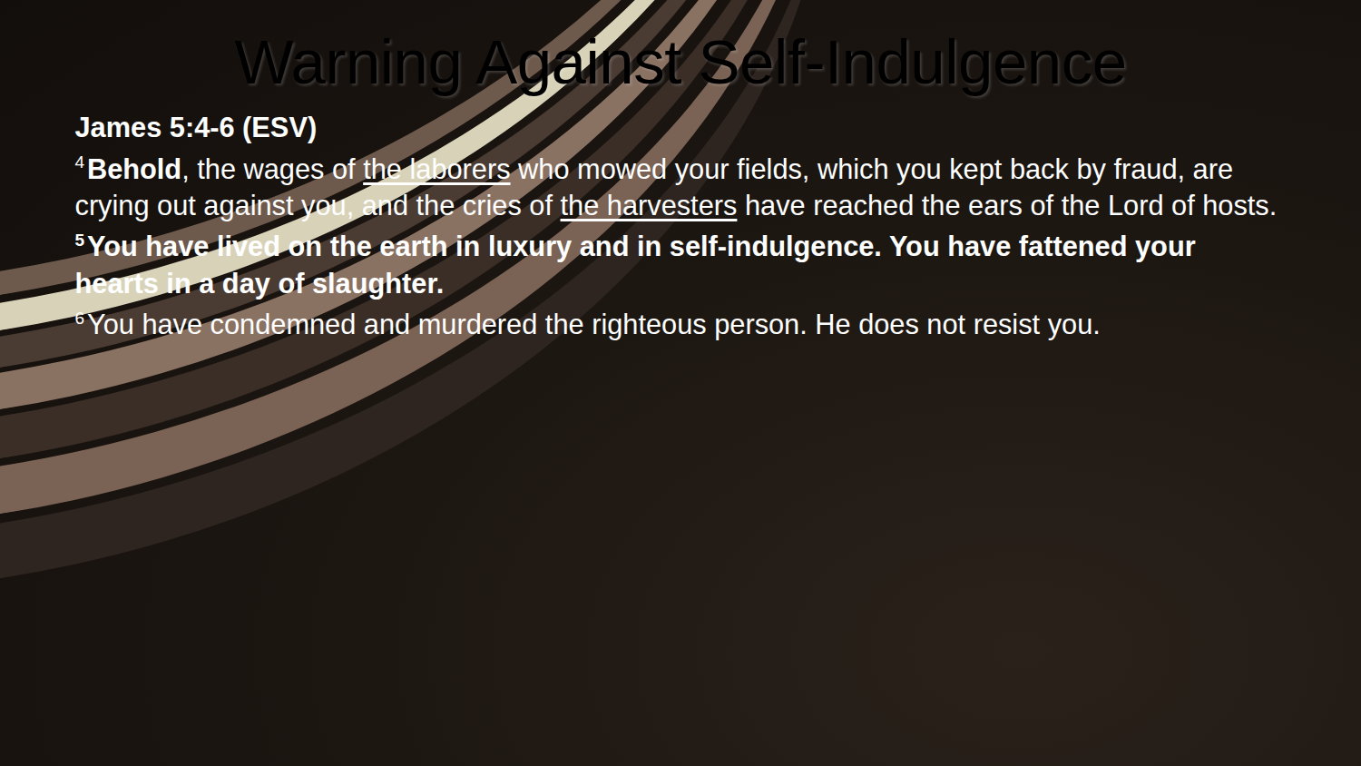Warning Against Self-Indulgence
James 5:4-6 (ESV) 4Behold, the wages of the laborers who mowed your fields, which you kept back by fraud, are crying out against you, and the cries of the harvesters have reached the ears of the Lord of hosts. 5You have lived on the earth in luxury and in self-indulgence. You have fattened your hearts in a day of slaughter. 6You have condemned and murdered the righteous person. He does not resist you.